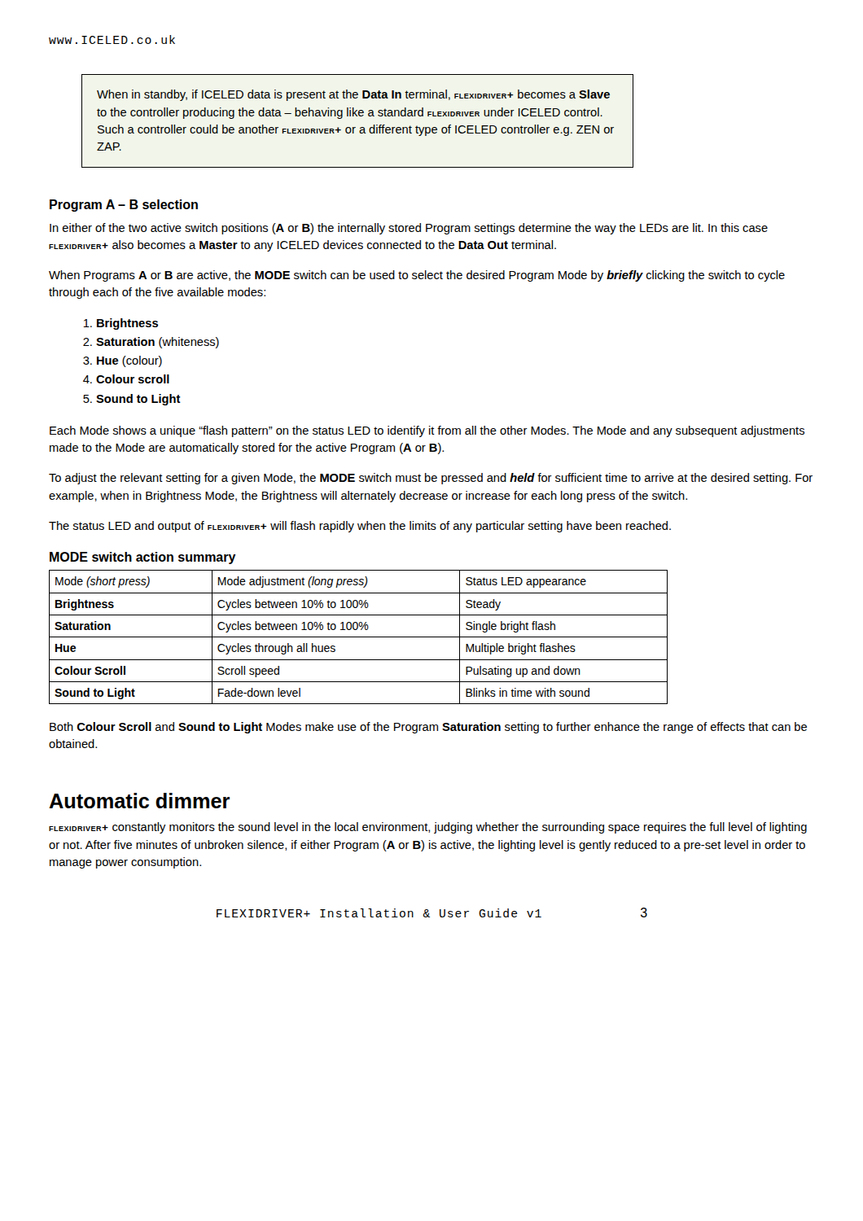www.ICELED.co.uk
When in standby, if ICELED data is present at the Data In terminal, flexidriver+ becomes a Slave to the controller producing the data – behaving like a standard flexidriver under ICELED control. Such a controller could be another flexidriver+ or a different type of ICELED controller e.g. ZEN or ZAP.
Program A – B selection
In either of the two active switch positions (A or B) the internally stored Program settings determine the way the LEDs are lit. In this case flexidriver+ also becomes a Master to any ICELED devices connected to the Data Out terminal.
When Programs A or B are active, the MODE switch can be used to select the desired Program Mode by briefly clicking the switch to cycle through each of the five available modes:
Brightness
Saturation (whiteness)
Hue (colour)
Colour scroll
Sound to Light
Each Mode shows a unique “flash pattern” on the status LED to identify it from all the other Modes. The Mode and any subsequent adjustments made to the Mode are automatically stored for the active Program (A or B).
To adjust the relevant setting for a given Mode, the MODE switch must be pressed and held for sufficient time to arrive at the desired setting. For example, when in Brightness Mode, the Brightness will alternately decrease or increase for each long press of the switch.
The status LED and output of flexidriver+ will flash rapidly when the limits of any particular setting have been reached.
MODE switch action summary
| Mode (short press) | Mode adjustment (long press) | Status LED appearance |
| --- | --- | --- |
| Brightness | Cycles between 10% to 100% | Steady |
| Saturation | Cycles between 10% to 100% | Single bright flash |
| Hue | Cycles through all hues | Multiple bright flashes |
| Colour Scroll | Scroll speed | Pulsating up and down |
| Sound to Light | Fade-down level | Blinks in time with sound |
Both Colour Scroll and Sound to Light Modes make use of the Program Saturation setting to further enhance the range of effects that can be obtained.
Automatic dimmer
flexidriver+ constantly monitors the sound level in the local environment, judging whether the surrounding space requires the full level of lighting or not. After five minutes of unbroken silence, if either Program (A or B) is active, the lighting level is gently reduced to a pre-set level in order to manage power consumption.
FLEXIDRIVER+ Installation & User Guide v1 3